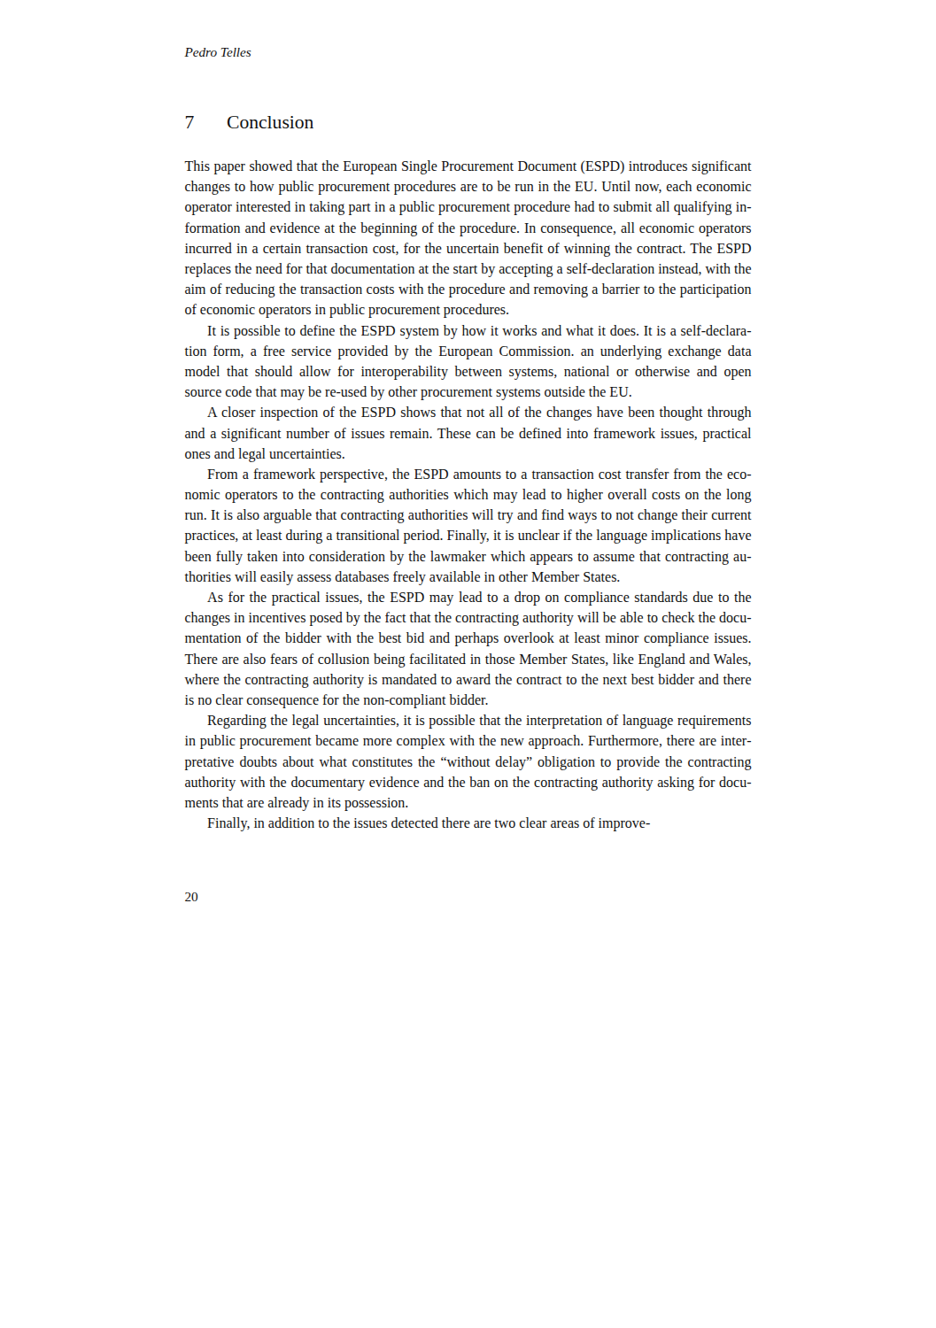Pedro Telles
7 Conclusion
This paper showed that the European Single Procurement Document (ESPD) introduces significant changes to how public procurement procedures are to be run in the EU. Until now, each economic operator interested in taking part in a public procurement procedure had to submit all qualifying information and evidence at the beginning of the procedure. In consequence, all economic operators incurred in a certain transaction cost, for the uncertain benefit of winning the contract. The ESPD replaces the need for that documentation at the start by accepting a self-declaration instead, with the aim of reducing the transaction costs with the procedure and removing a barrier to the participation of economic operators in public procurement procedures.
It is possible to define the ESPD system by how it works and what it does. It is a self-declaration form, a free service provided by the European Commission. an underlying exchange data model that should allow for interoperability between systems, national or otherwise and open source code that may be re-used by other procurement systems outside the EU.
A closer inspection of the ESPD shows that not all of the changes have been thought through and a significant number of issues remain. These can be defined into framework issues, practical ones and legal uncertainties.
From a framework perspective, the ESPD amounts to a transaction cost transfer from the economic operators to the contracting authorities which may lead to higher overall costs on the long run. It is also arguable that contracting authorities will try and find ways to not change their current practices, at least during a transitional period. Finally, it is unclear if the language implications have been fully taken into consideration by the lawmaker which appears to assume that contracting authorities will easily assess databases freely available in other Member States.
As for the practical issues, the ESPD may lead to a drop on compliance standards due to the changes in incentives posed by the fact that the contracting authority will be able to check the documentation of the bidder with the best bid and perhaps overlook at least minor compliance issues. There are also fears of collusion being facilitated in those Member States, like England and Wales, where the contracting authority is mandated to award the contract to the next best bidder and there is no clear consequence for the non-compliant bidder.
Regarding the legal uncertainties, it is possible that the interpretation of language requirements in public procurement became more complex with the new approach. Furthermore, there are interpretative doubts about what constitutes the “without delay” obligation to provide the contracting authority with the documentary evidence and the ban on the contracting authority asking for documents that are already in its possession.
Finally, in addition to the issues detected there are two clear areas of improve-
20